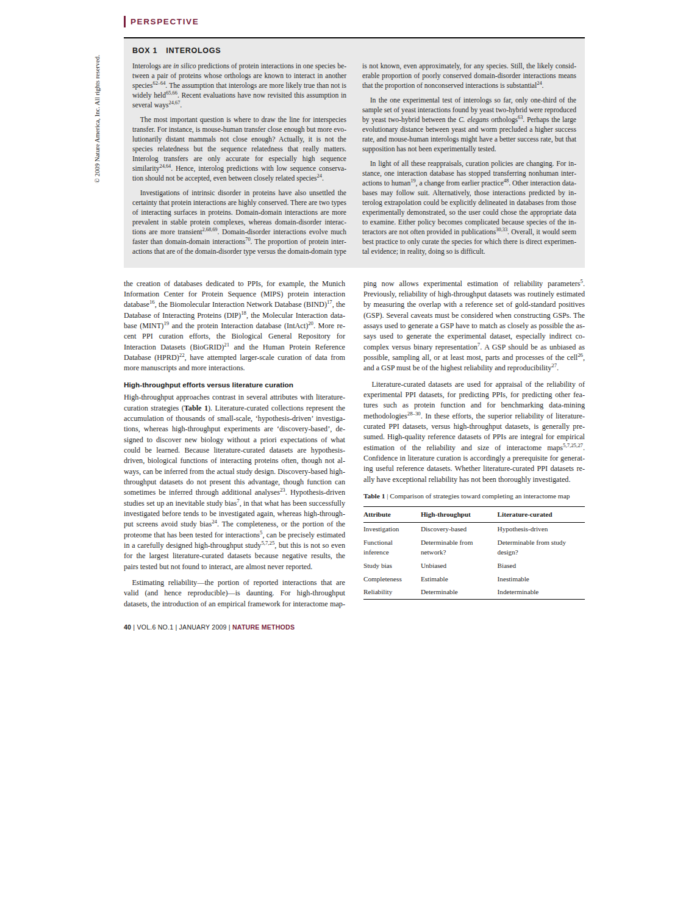© 2009 Nature America, Inc. All rights reserved.
Perspective
BOX 1 INTEROLOGS
Interologs are in silico predictions of protein interactions in one species between a pair of proteins whose orthologs are known to interact in another species62–64. The assumption that interologs are more likely true than not is widely held65,66. Recent evaluations have now revisited this assumption in several ways24,67.
The most important question is where to draw the line for interspecies transfer. For instance, is mouse-human transfer close enough but more evolutionarily distant mammals not close enough? Actually, it is not the species relatedness but the sequence relatedness that really matters. Interolog transfers are only accurate for especially high sequence similarity24,64. Hence, interolog predictions with low sequence conservation should not be accepted, even between closely related species24.
Investigations of intrinsic disorder in proteins have also unsettled the certainty that protein interactions are highly conserved. There are two types of interacting surfaces in proteins. Domain-domain interactions are more prevalent in stable protein complexes, whereas domain-disorder interactions are more transient2,68,69. Domain-disorder interactions evolve much faster than domain-domain interactions70. The proportion of protein interactions that are of the domain-disorder type versus the domain-domain type is not known, even approximately, for any species. Still, the likely considerable proportion of poorly conserved domain-disorder interactions means that the proportion of nonconserved interactions is substantial24.
In the one experimental test of interologs so far, only one-third of the sample set of yeast interactions found by yeast two-hybrid were reproduced by yeast two-hybrid between the C. elegans orthologs63. Perhaps the large evolutionary distance between yeast and worm precluded a higher success rate, and mouse-human interologs might have a better success rate, but that supposition has not been experimentally tested.
In light of all these reappraisals, curation policies are changing. For instance, one interaction database has stopped transferring nonhuman interactions to human19, a change from earlier practice48. Other interaction databases may follow suit. Alternatively, those interactions predicted by interolog extrapolation could be explicitly delineated in databases from those experimentally demonstrated, so the user could chose the appropriate data to examine. Either policy becomes complicated because species of the interactors are not often provided in publications30,33. Overall, it would seem best practice to only curate the species for which there is direct experimental evidence; in reality, doing so is difficult.
the creation of databases dedicated to PPIs, for example, the Munich Information Center for Protein Sequence (MIPS) protein interaction database16, the Biomolecular Interaction Network Database (BIND)17, the Database of Interacting Proteins (DIP)18, the Molecular Interaction database (MINT)19 and the protein Interaction database (IntAct)20. More recent PPI curation efforts, the Biological General Repository for Interaction Datasets (BioGRID)21 and the Human Protein Reference Database (HPRD)22, have attempted larger-scale curation of data from more manuscripts and more interactions.
High-throughput efforts versus literature curation
High-throughput approaches contrast in several attributes with literature-curation strategies (Table 1). Literature-curated collections represent the accumulation of thousands of small-scale, ‘hypothesis-driven’ investigations, whereas high-throughput experiments are ‘discovery-based’, designed to discover new biology without a priori expectations of what could be learned. Because literature-curated datasets are hypothesis-driven, biological functions of interacting proteins often, though not always, can be inferred from the actual study design. Discovery-based high-throughput datasets do not present this advantage, though function can sometimes be inferred through additional analyses23. Hypothesis-driven studies set up an inevitable study bias7, in that what has been successfully investigated before tends to be investigated again, whereas high-throughput screens avoid study bias24. The completeness, or the portion of the proteome that has been tested for interactions5, can be precisely estimated in a carefully designed high-throughput study5,7,25, but this is not so even for the largest literature-curated datasets because negative results, the pairs tested but not found to interact, are almost never reported.
Estimating reliability—the portion of reported interactions that are valid (and hence reproducible)—is daunting. For high-throughput datasets, the introduction of an empirical framework for interactome mapping now allows experimental estimation of reliability parameters5. Previously, reliability of high-throughput datasets was routinely estimated by measuring the overlap with a reference set of gold-standard positives (GSP). Several caveats must be considered when constructing GSPs. The assays used to generate a GSP have to match as closely as possible the assays used to generate the experimental dataset, especially indirect co-complex versus binary representation7. A GSP should be as unbiased as possible, sampling all, or at least most, parts and processes of the cell26, and a GSP must be of the highest reliability and reproducibility27.
Literature-curated datasets are used for appraisal of the reliability of experimental PPI datasets, for predicting PPIs, for predicting other features such as protein function and for benchmarking data-mining methodologies28–30. In these efforts, the superior reliability of literature-curated PPI datasets, versus high-throughput datasets, is generally presumed. High-quality reference datasets of PPIs are integral for empirical estimation of the reliability and size of interactome maps5,7,25,27. Confidence in literature curation is accordingly a prerequisite for generating useful reference datasets. Whether literature-curated PPI datasets really have exceptional reliability has not been thoroughly investigated.
Table 1 | Comparison of strategies toward completing an interactome map
| Attribute | High-throughput | Literature-curated |
| --- | --- | --- |
| Investigation | Discovery-based | Hypothesis-driven |
| Functional inference | Determinable from network? | Determinable from study design? |
| Study bias | Unbiased | Biased |
| Completeness | Estimable | Inestimable |
| Reliability | Determinable | Indeterminable |
40 | VOL.6 NO.1 | JANUARY 2009 | NATURE METHODS